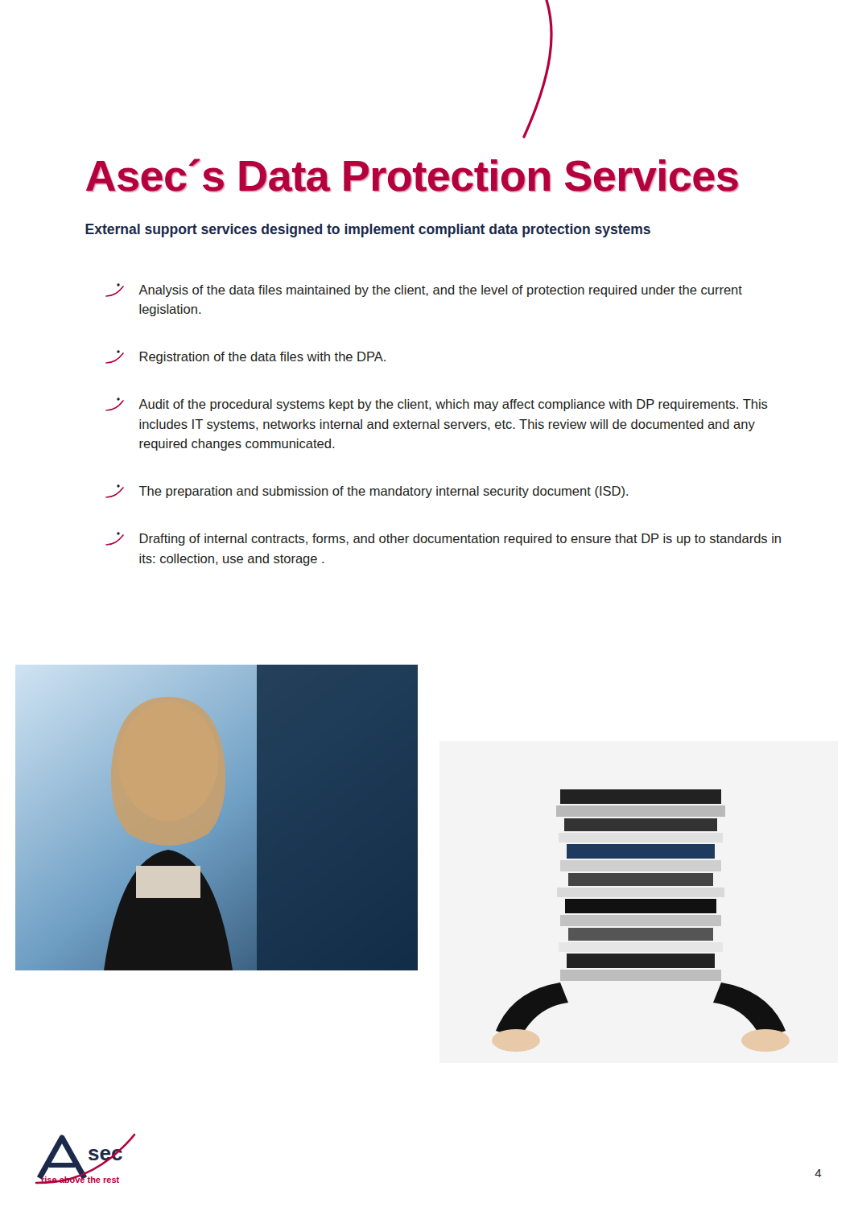Asec´s Data Protection Services
External support services designed to implement compliant data protection systems
Analysis of the data files maintained by the client, and the level of protection required under the current legislation.
Registration of the data files with the DPA.
Audit of the procedural systems kept by the client, which may affect compliance with DP requirements. This includes IT systems, networks internal and external servers, etc. This review will de documented and any required changes communicated.
The preparation and submission of the mandatory internal security document (ISD).
Drafting of internal contracts, forms, and other documentation required to ensure that DP is up to standards in its: collection, use and storage .
sec rise above the rest
4